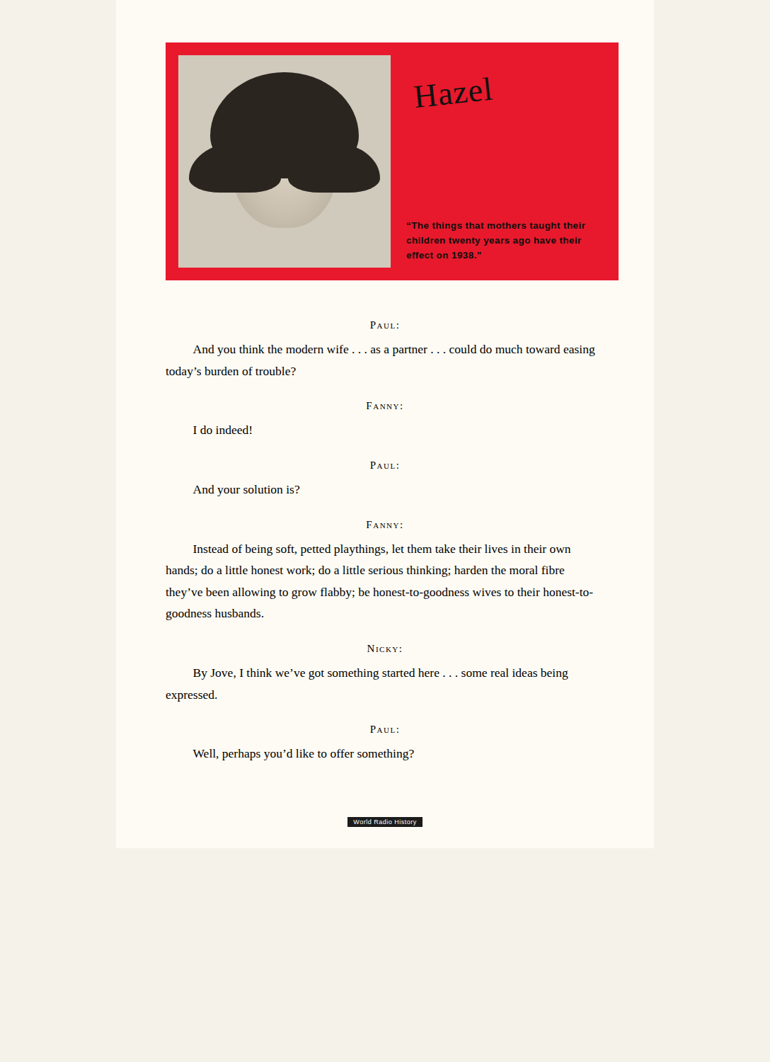Hazel
“The things that mothers taught their children twenty years ago have their effect on 1938.”
Paul:
And you think the modern wife . . . as a partner . . . could do much toward easing today’s burden of trouble?
Fanny:
I do indeed!
Paul:
And your solution is?
Fanny:
Instead of being soft, petted playthings, let them take their lives in their own hands; do a little honest work; do a little serious thinking; harden the moral fibre they’ve been allowing to grow flabby; be honest-to-goodness wives to their honest-to-goodness husbands.
Nicky:
By Jove, I think we’ve got something started here . . . some real ideas being expressed.
Paul:
Well, perhaps you’d like to offer something?
World Radio History